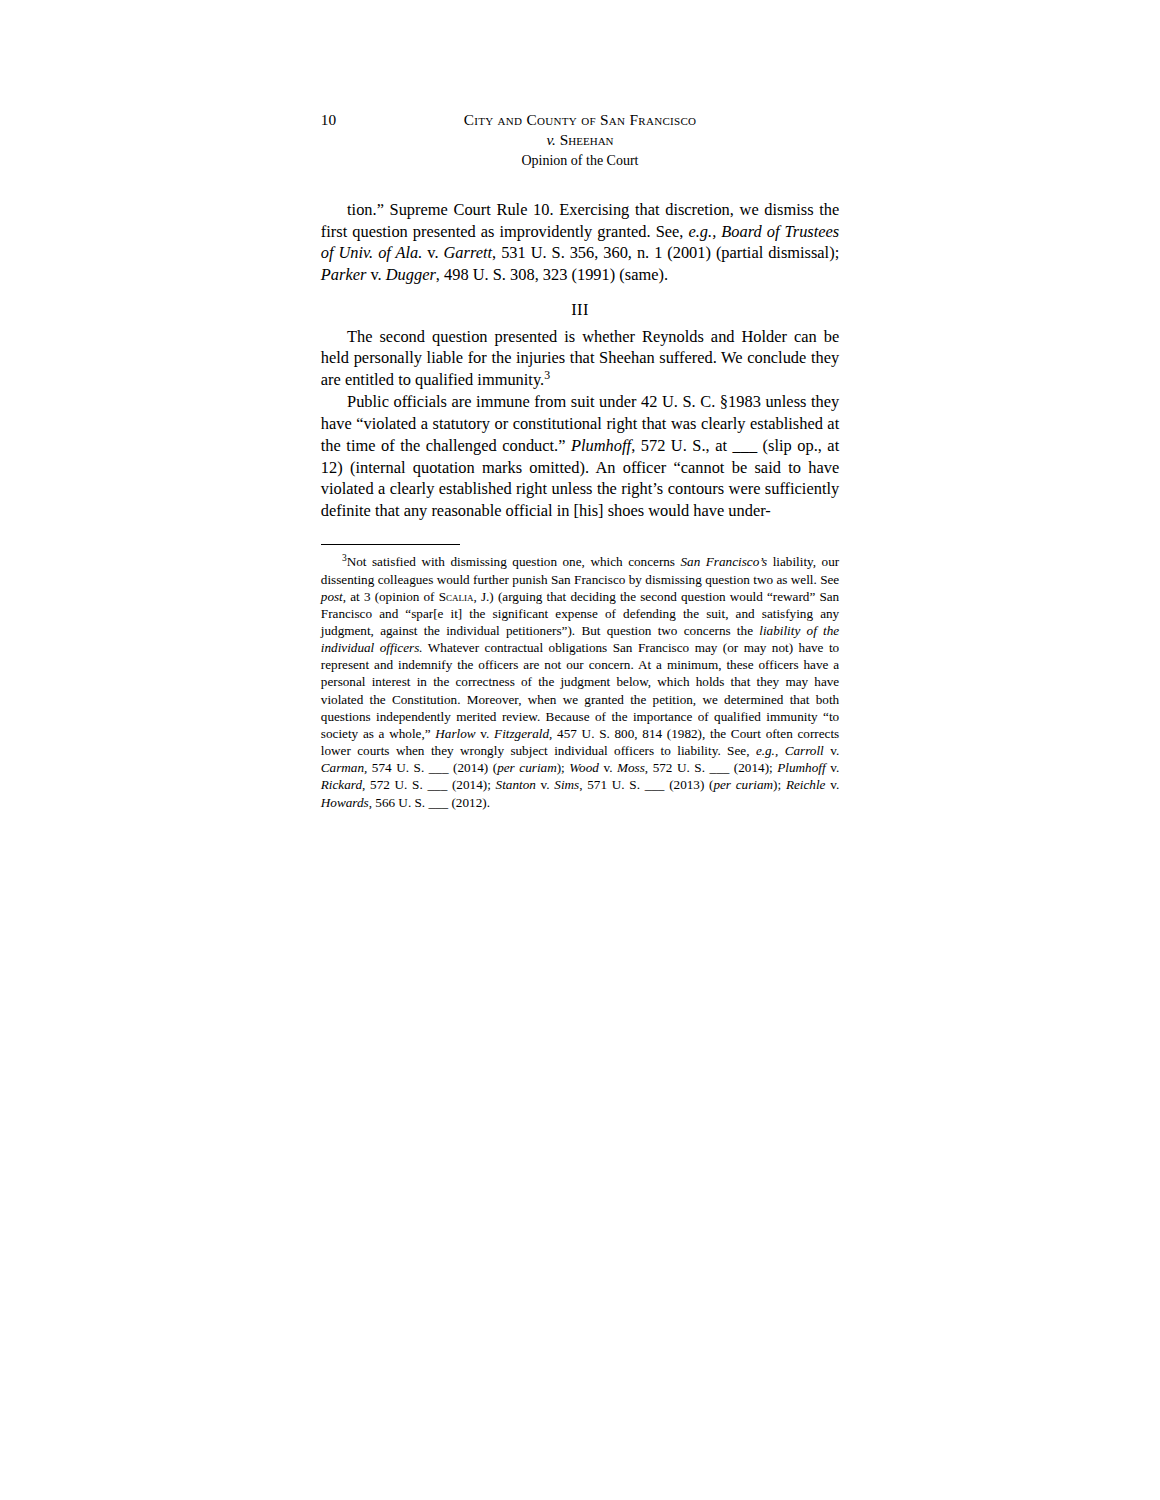10
City and County of San Francisco
v. Sheehan
Opinion of the Court
tion.” Supreme Court Rule 10. Exercising that discretion, we dismiss the first question presented as improvidently granted. See, e.g., Board of Trustees of Univ. of Ala. v. Garrett, 531 U. S. 356, 360, n. 1 (2001) (partial dismissal); Parker v. Dugger, 498 U. S. 308, 323 (1991) (same).
III
The second question presented is whether Reynolds and Holder can be held personally liable for the injuries that Sheehan suffered. We conclude they are entitled to qualified immunity.3
Public officials are immune from suit under 42 U. S. C. §1983 unless they have “violated a statutory or constitutional right that was clearly established at the time of the challenged conduct.” Plumhoff, 572 U. S., at ___ (slip op., at 12) (internal quotation marks omitted). An officer “cannot be said to have violated a clearly established right unless the right’s contours were sufficiently definite that any reasonable official in [his] shoes would have under-
3Not satisfied with dismissing question one, which concerns San Francisco’s liability, our dissenting colleagues would further punish San Francisco by dismissing question two as well. See post, at 3 (opinion of Scalia, J.) (arguing that deciding the second question would “reward” San Francisco and “spar[e it] the significant expense of defending the suit, and satisfying any judgment, against the individual petitioners”). But question two concerns the liability of the individual officers. Whatever contractual obligations San Francisco may (or may not) have to represent and indemnify the officers are not our concern. At a minimum, these officers have a personal interest in the correctness of the judgment below, which holds that they may have violated the Constitution. Moreover, when we granted the petition, we determined that both questions independently merited review. Because of the importance of qualified immunity “to society as a whole,” Harlow v. Fitzgerald, 457 U. S. 800, 814 (1982), the Court often corrects lower courts when they wrongly subject individual officers to liability. See, e.g., Carroll v. Carman, 574 U. S. ___ (2014) (per curiam); Wood v. Moss, 572 U. S. ___ (2014); Plumhoff v. Rickard, 572 U. S. ___ (2014); Stanton v. Sims, 571 U. S. ___ (2013) (per curiam); Reichle v. Howards, 566 U. S. ___ (2012).